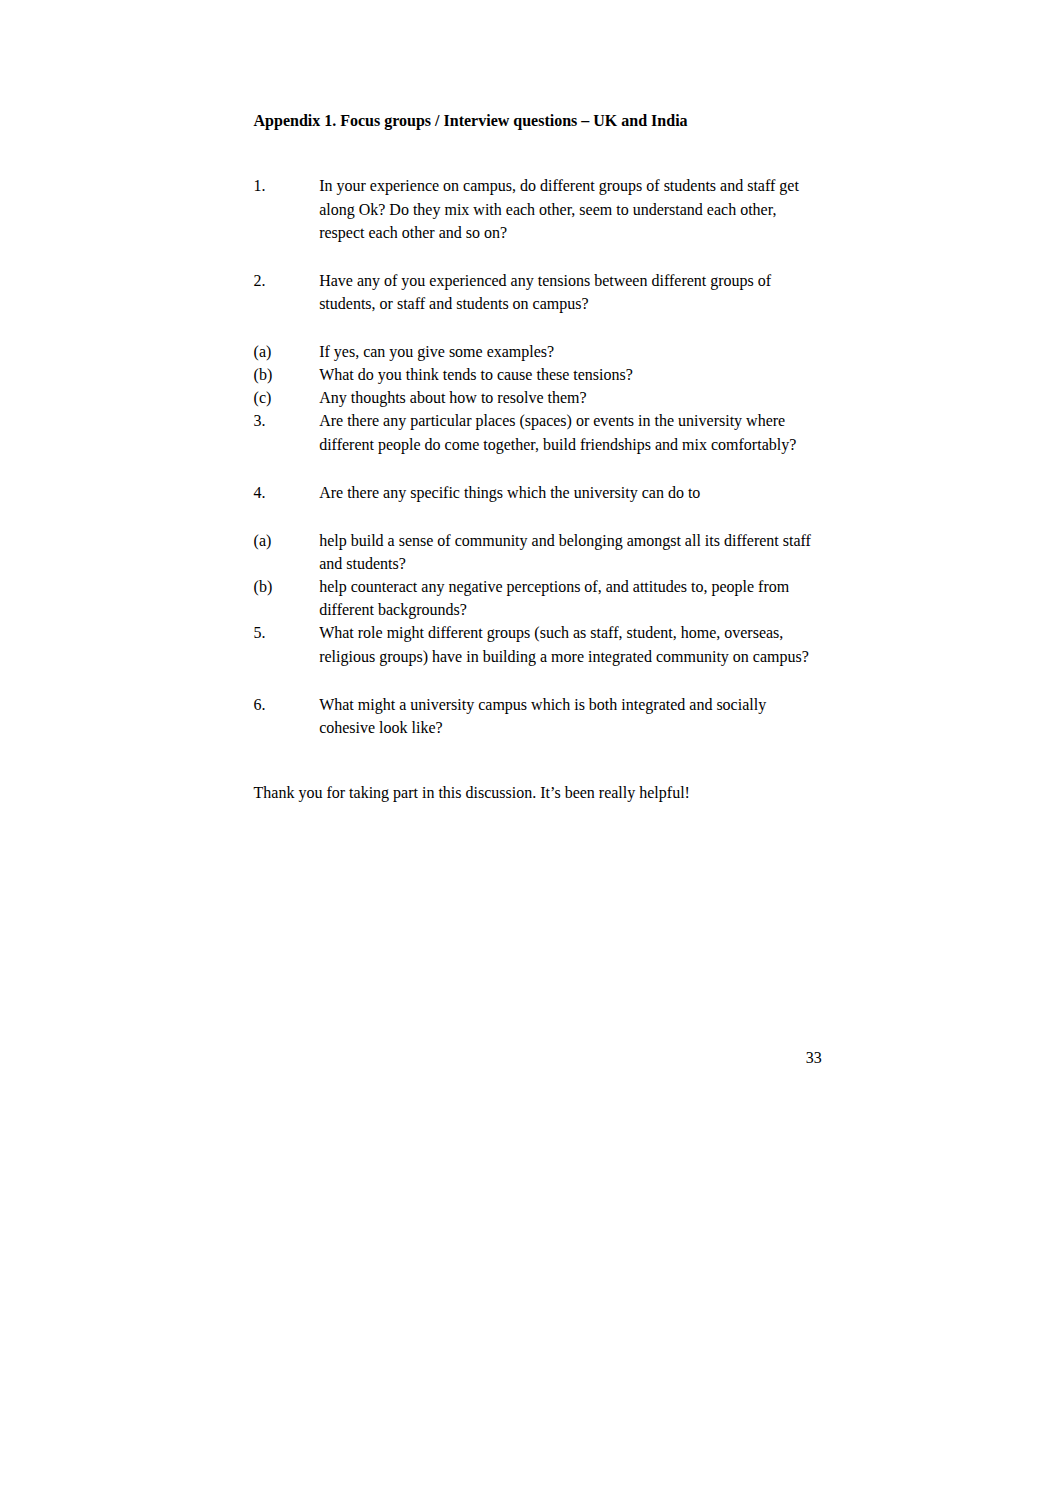Appendix 1. Focus groups / Interview questions – UK and India
1. In your experience on campus, do different groups of students and staff get along Ok? Do they mix with each other, seem to understand each other, respect each other and so on?
2. Have any of you experienced any tensions between different groups of students, or staff and students on campus?
(a) If yes, can you give some examples?
(b) What do you think tends to cause these tensions?
(c) Any thoughts about how to resolve them?
3. Are there any particular places (spaces) or events in the university where different people do come together, build friendships and mix comfortably?
4. Are there any specific things which the university can do to
(a) help build a sense of community and belonging amongst all its different staff and students?
(b) help counteract any negative perceptions of, and attitudes to, people from different backgrounds?
5. What role might different groups (such as staff, student, home, overseas, religious groups) have in building a more integrated community on campus?
6. What might a university campus which is both integrated and socially cohesive look like?
Thank you for taking part in this discussion. It’s been really helpful!
33